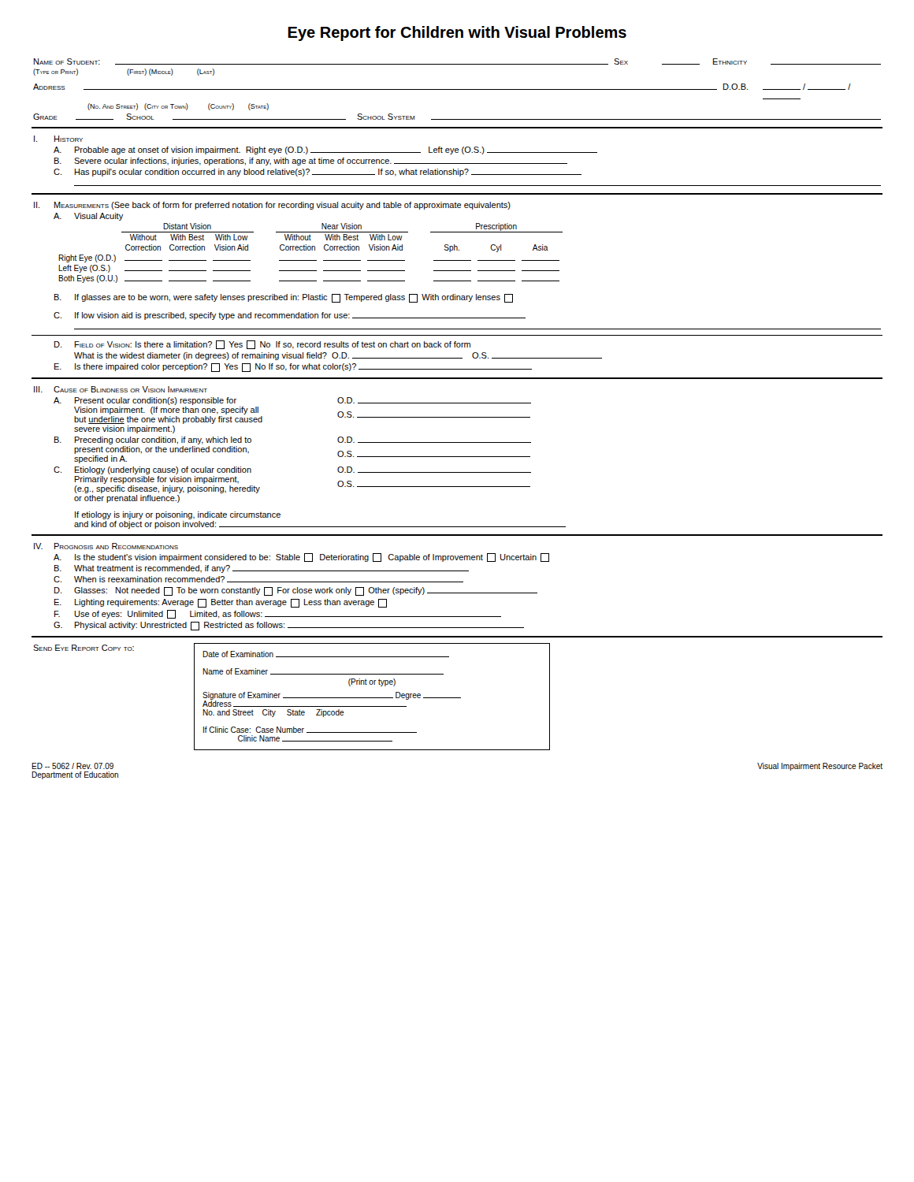Eye Report for Children with Visual Problems
| Name of Student: | | Sex | | Ethnicity | |
| (Type or Print) | (First) (Middle) (Last) | |
| Address | | D.O.B. | / / |
| | (No. And Street) (City or Town) (County) (State) | |
| Grade | | School | | School System | |
| I. | History |
| | A. | Probable age at onset of vision impairment. Right eye (O.D.) Left eye (O.S.) |
| | B. | Severe ocular infections, injuries, operations, if any, with age at time of occurrence. |
| | C. | Has pupil's ocular condition occurred in any blood relative(s)? If so, what relationship? |
| II. | Measurements (See back of form for preferred notation for recording visual acuity and table of approximate equivalents) |
| | A. | Visual Acuity |
| | Distant Vision | | Near Vision | | Prescription |
| | Without | With Best | With Low | | Without | With Best | With Low | | |
| | Correction | Correction | Vision Aid | | Correction | Correction | Vision Aid | | Sph. | Cyl | Asia |
| Right Eye (O.D.) | | | | | | | | | | | |
| Left Eye (O.S.) | | | | | | | | | | | |
| Both Eyes (O.U.) | | | | | | | | | | | |
| | B. | If glasses are to be worn, were safety lenses prescribed in: Plastic Tempered glass With ordinary lenses |
| | C. | If low vision aid is prescribed, specify type and recommendation for use: |
| | D. | Field of Vision: Is there a limitation? Yes No If so, record results of test on chart on back of form |
| | | What is the widest diameter (in degrees) of remaining visual field? O.D. O.S. |
| | E. | Is there impaired color perception? Yes No If so, for what color(s)? |
| III. | Cause of Blindness or Vision Impairment | |
| | A. | Present ocular condition(s) responsible for Vision impairment. (If more than one, specify all but underline the one which probably first caused severe vision impairment.) | O.D. O.S. |
| | B. | Preceding ocular condition, if any, which led to present condition, or the underlined condition, specified in A. | O.D. O.S. |
| | C. | Etiology (underlying cause) of ocular condition Primarily responsible for vision impairment, (e.g., specific disease, injury, poisoning, heredity or other prenatal influence.) | O.D. O.S. |
| | | If etiology is injury or poisoning, indicate circumstance and kind of object or poison involved: |
| IV. | Prognosis and Recommendations |
| | A. | Is the student's vision impairment considered to be: Stable Deteriorating Capable of Improvement Uncertain |
| | B. | What treatment is recommended, if any? |
| | C. | When is reexamination recommended? |
| | D. | Glasses: Not needed To be worn constantly For close work only Other (specify) |
| | E. | Lighting requirements: Average Better than average Less than average |
| | F. | Use of eyes: Unlimited Limited, as follows: |
| | G. | Physical activity: Unrestricted Restricted as follows: |
| Send Eye Report Copy to: | Date of Examination Name of Examiner (Print or type) Signature of Examiner Degree Address No. and Street City State Zipcode If Clinic Case: Case Number Clinic Name |
ED -- 5062 / Rev. 07.09
Department of Education
Visual Impairment Resource Packet